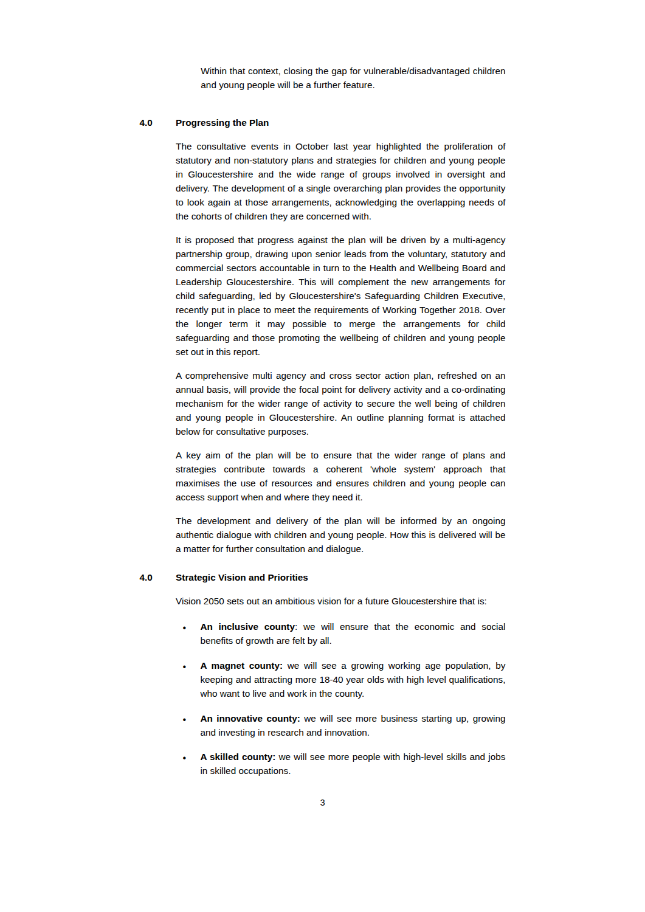Within that context, closing the gap for vulnerable/disadvantaged children and young people will be a further feature.
4.0 Progressing the Plan
The consultative events in October last year highlighted the proliferation of statutory and non-statutory plans and strategies for children and young people in Gloucestershire and the wide range of groups involved in oversight and delivery. The development of a single overarching plan provides the opportunity to look again at those arrangements, acknowledging the overlapping needs of the cohorts of children they are concerned with.
It is proposed that progress against the plan will be driven by a multi-agency partnership group, drawing upon senior leads from the voluntary, statutory and commercial sectors accountable in turn to the Health and Wellbeing Board and Leadership Gloucestershire. This will complement the new arrangements for child safeguarding, led by Gloucestershire's Safeguarding Children Executive, recently put in place to meet the requirements of Working Together 2018. Over the longer term it may possible to merge the arrangements for child safeguarding and those promoting the wellbeing of children and young people set out in this report.
A comprehensive multi agency and cross sector action plan, refreshed on an annual basis, will provide the focal point for delivery activity and a co-ordinating mechanism for the wider range of activity to secure the well being of children and young people in Gloucestershire. An outline planning format is attached below for consultative purposes.
A key aim of the plan will be to ensure that the wider range of plans and strategies contribute towards a coherent 'whole system' approach that maximises the use of resources and ensures children and young people can access support when and where they need it.
The development and delivery of the plan will be informed by an ongoing authentic dialogue with children and young people. How this is delivered will be a matter for further consultation and dialogue.
4.0 Strategic Vision and Priorities
Vision 2050 sets out an ambitious vision for a future Gloucestershire that is:
An inclusive county: we will ensure that the economic and social benefits of growth are felt by all.
A magnet county: we will see a growing working age population, by keeping and attracting more 18-40 year olds with high level qualifications, who want to live and work in the county.
An innovative county: we will see more business starting up, growing and investing in research and innovation.
A skilled county: we will see more people with high-level skills and jobs in skilled occupations.
3